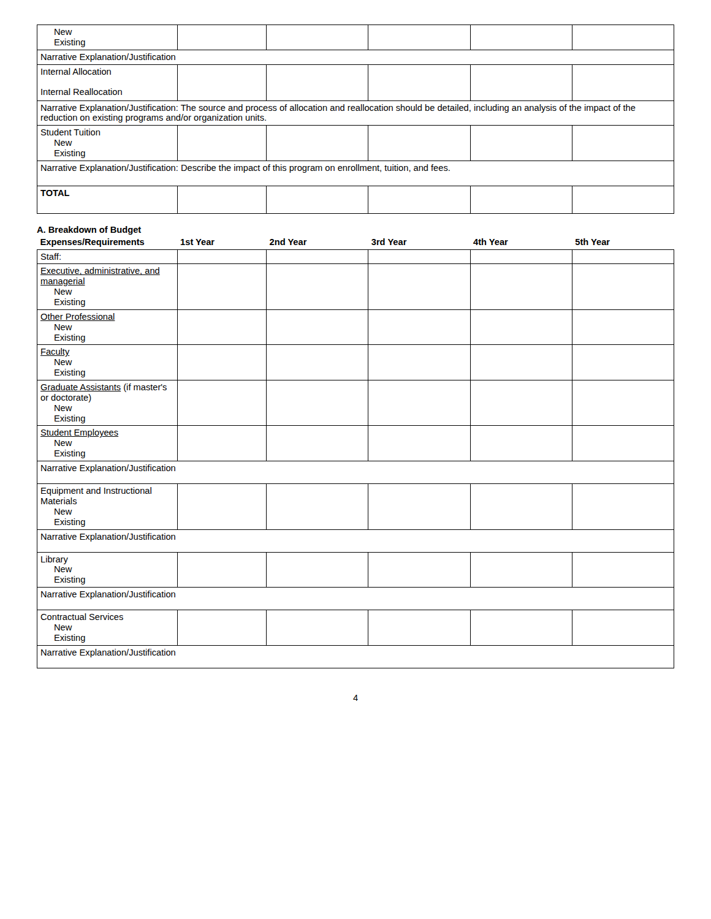| New Existing | | | | | |
| Narrative Explanation/Justification |
| Internal Allocation Internal Reallocation | | | | | |
| Narrative Explanation/Justification: The source and process of allocation and reallocation should be detailed, including an analysis of the impact of the reduction on existing programs and/or organization units. |
| Student Tuition New Existing | | | | | |
| Narrative Explanation/Justification: Describe the impact of this program on enrollment, tuition, and fees. |
| TOTAL | | | | | |
A. Breakdown of Budget
| Expenses/Requirements | 1st Year | 2nd Year | 3rd Year | 4th Year | 5th Year |
| Staff: | | | | | |
| Executive, administrative, and managerial New Existing | | | | | |
| Other Professional New Existing | | | | | |
| Faculty New Existing | | | | | |
| Graduate Assistants (if master's or doctorate) New Existing | | | | | |
| Student Employees New Existing | | | | | |
| Narrative Explanation/Justification |
| Equipment and Instructional Materials New Existing | | | | | |
| Narrative Explanation/Justification |
| Library New Existing | | | | | |
| Narrative Explanation/Justification |
| Contractual Services New Existing | | | | | |
| Narrative Explanation/Justification |
4